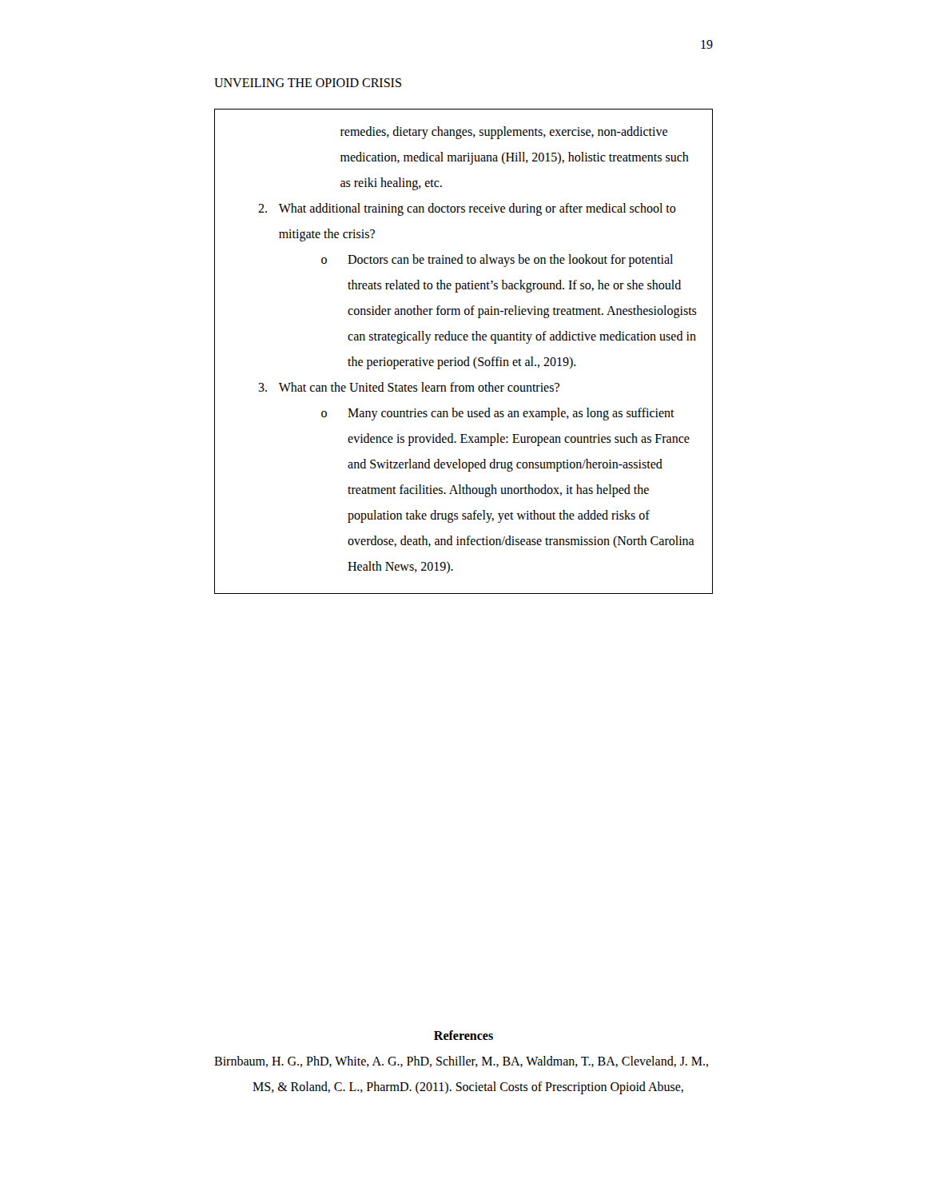19
Unveiling the Opioid Crisis
remedies, dietary changes, supplements, exercise, non-addictive medication, medical marijuana (Hill, 2015), holistic treatments such as reiki healing, etc.
What additional training can doctors receive during or after medical school to mitigate the crisis?
Doctors can be trained to always be on the lookout for potential threats related to the patient’s background. If so, he or she should consider another form of pain-relieving treatment. Anesthesiologists can strategically reduce the quantity of addictive medication used in the perioperative period (Soffin et al., 2019).
What can the United States learn from other countries?
Many countries can be used as an example, as long as sufficient evidence is provided. Example: European countries such as France and Switzerland developed drug consumption/heroin-assisted treatment facilities. Although unorthodox, it has helped the population take drugs safely, yet without the added risks of overdose, death, and infection/disease transmission (North Carolina Health News, 2019).
References
Birnbaum, H. G., PhD, White, A. G., PhD, Schiller, M., BA, Waldman, T., BA, Cleveland, J. M., MS, & Roland, C. L., PharmD. (2011). Societal Costs of Prescription Opioid Abuse,